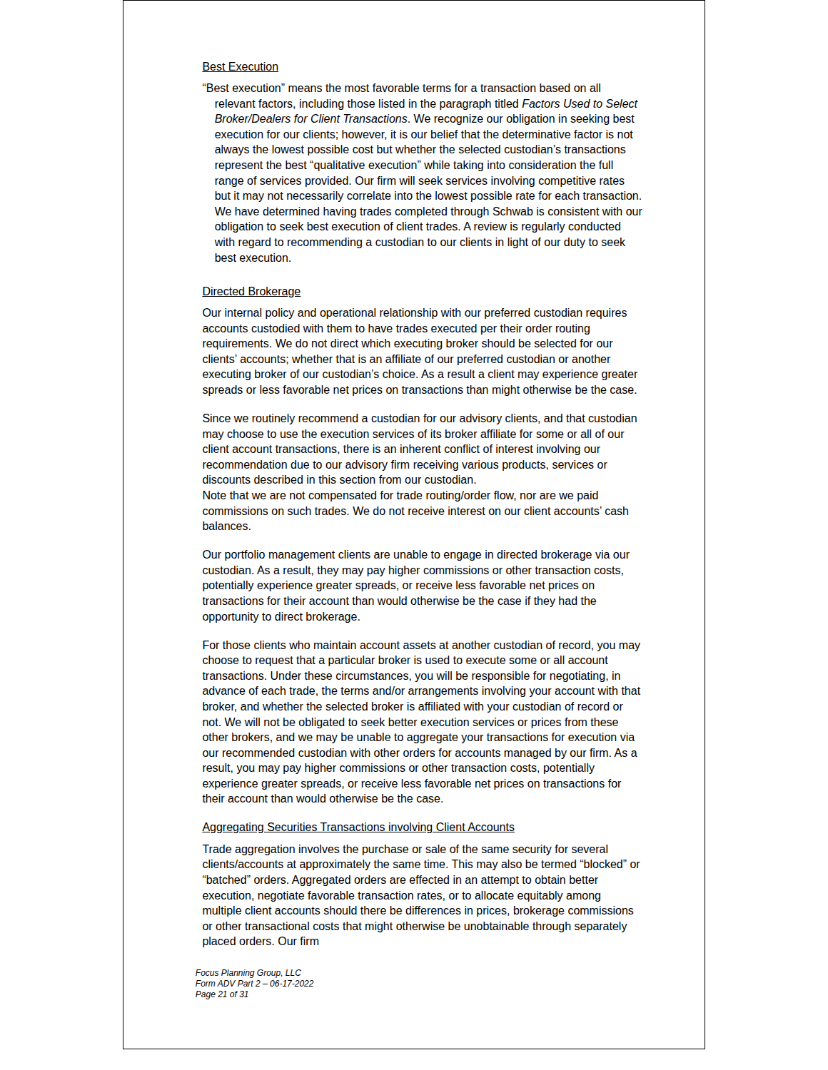Best Execution
“Best execution” means the most favorable terms for a transaction based on all relevant factors, including those listed in the paragraph titled Factors Used to Select Broker/Dealers for Client Transactions. We recognize our obligation in seeking best execution for our clients; however, it is our belief that the determinative factor is not always the lowest possible cost but whether the selected custodian’s transactions represent the best “qualitative execution” while taking into consideration the full range of services provided. Our firm will seek services involving competitive rates but it may not necessarily correlate into the lowest possible rate for each transaction. We have determined having trades completed through Schwab is consistent with our obligation to seek best execution of client trades. A review is regularly conducted with regard to recommending a custodian to our clients in light of our duty to seek best execution.
Directed Brokerage
Our internal policy and operational relationship with our preferred custodian requires accounts custodied with them to have trades executed per their order routing requirements. We do not direct which executing broker should be selected for our clients’ accounts; whether that is an affiliate of our preferred custodian or another executing broker of our custodian’s choice. As a result a client may experience greater spreads or less favorable net prices on transactions than might otherwise be the case.
Since we routinely recommend a custodian for our advisory clients, and that custodian may choose to use the execution services of its broker affiliate for some or all of our client account transactions, there is an inherent conflict of interest involving our recommendation due to our advisory firm receiving various products, services or discounts described in this section from our custodian.
Note that we are not compensated for trade routing/order flow, nor are we paid commissions on such trades. We do not receive interest on our client accounts’ cash balances.
Our portfolio management clients are unable to engage in directed brokerage via our custodian. As a result, they may pay higher commissions or other transaction costs, potentially experience greater spreads, or receive less favorable net prices on transactions for their account than would otherwise be the case if they had the opportunity to direct brokerage.
For those clients who maintain account assets at another custodian of record, you may choose to request that a particular broker is used to execute some or all account transactions. Under these circumstances, you will be responsible for negotiating, in advance of each trade, the terms and/or arrangements involving your account with that broker, and whether the selected broker is affiliated with your custodian of record or not. We will not be obligated to seek better execution services or prices from these other brokers, and we may be unable to aggregate your transactions for execution via our recommended custodian with other orders for accounts managed by our firm. As a result, you may pay higher commissions or other transaction costs, potentially experience greater spreads, or receive less favorable net prices on transactions for their account than would otherwise be the case.
Aggregating Securities Transactions involving Client Accounts
Trade aggregation involves the purchase or sale of the same security for several clients/accounts at approximately the same time. This may also be termed “blocked” or “batched” orders. Aggregated orders are effected in an attempt to obtain better execution, negotiate favorable transaction rates, or to allocate equitably among multiple client accounts should there be differences in prices, brokerage commissions or other transactional costs that might otherwise be unobtainable through separately placed orders. Our firm
Focus Planning Group, LLC
Form ADV Part 2 – 06-17-2022
Page 21 of 31